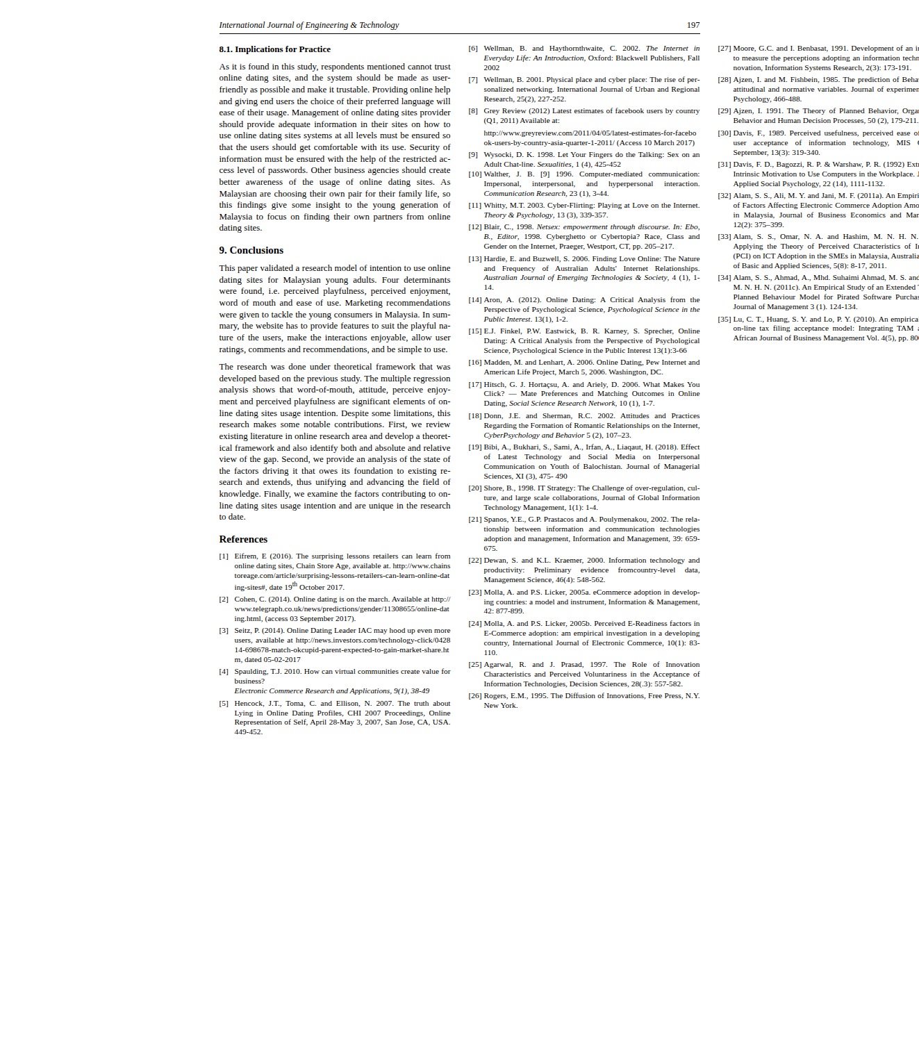International Journal of Engineering & Technology 197
8.1. Implications for Practice
As it is found in this study, respondents mentioned cannot trust online dating sites, and the system should be made as user-friendly as possible and make it trustable. Providing online help and giving end users the choice of their preferred language will ease of their usage. Management of online dating sites provider should provide adequate information in their sites on how to use online dating sites systems at all levels must be ensured so that the users should get comfortable with its use. Security of information must be ensured with the help of the restricted access level of passwords. Other business agencies should create better awareness of the usage of online dating sites. As Malaysian are choosing their own pair for their family life, so this findings give some insight to the young generation of Malaysia to focus on finding their own partners from online dating sites.
9. Conclusions
This paper validated a research model of intention to use online dating sites for Malaysian young adults. Four determinants were found, i.e. perceived playfulness, perceived enjoyment, word of mouth and ease of use. Marketing recommendations were given to tackle the young consumers in Malaysia. In summary, the website has to provide features to suit the playful nature of the users, make the interactions enjoyable, allow user ratings, comments and recommendations, and be simple to use.
The research was done under theoretical framework that was developed based on the previous study. The multiple regression analysis shows that word-of-mouth, attitude, perceive enjoyment and perceived playfulness are significant elements of online dating sites usage intention. Despite some limitations, this research makes some notable contributions. First, we review existing literature in online research area and develop a theoretical framework and also identify both and absolute and relative view of the gap. Second, we provide an analysis of the state of the factors driving it that owes its foundation to existing research and extends, thus unifying and advancing the field of knowledge. Finally, we examine the factors contributing to online dating sites usage intention and are unique in the research to date.
References
[1] Eifrem, E (2016). The surprising lessons retailers can learn from online dating sites, Chain Store Age, available at. http://www.chainstoreage.com/article/surprising-lessons-retailers-can-learn-online-dating-sites#, date 19th October 2017.
[2] Cohen, C. (2014). Online dating is on the march. Available at http://www.telegraph.co.uk/news/predictions/gender/11308655/online-dating.html, (access 03 September 2017).
[3] Seitz, P. (2014). Online Dating Leader IAC may hood up even more users, available at http://news.investors.com/technology-click/042814-698678-match-okcupid-parent-expected-to-gain-market-share.htm, dated 05-02-2017
[4] Spaulding, T.J. 2010. How can virtual communities create value for business?
Electronic Commerce Research and Applications, 9(1), 38-49
[5] Hencock, J.T., Toma, C. and Ellison, N. 2007. The truth about Lying in Online Dating Profiles, CHI 2007 Proceedings, Online Representation of Self, April 28-May 3, 2007, San Jose, CA, USA. 449-452.
[6] Wellman, B. and Haythornthwaite, C. 2002. The Internet in Everyday Life: An Introduction, Oxford: Blackwell Publishers, Fall 2002
[7] Wellman, B. 2001. Physical place and cyber place: The rise of personalized networking. International Journal of Urban and Regional Research, 25(2), 227-252.
[8] Grey Review (2012) Latest estimates of facebook users by country (Q1, 2011) Available at:
http://www.greyreview.com/2011/04/05/latest-estimates-for-facebook-users-by-country-asia-quarter-1-2011/ (Access 10 March 2017)
[9] Wysocki, D. K. 1998. Let Your Fingers do the Talking: Sex on an Adult Chat-line. Sexualities, 1 (4), 425-452
[10] Walther, J. B. [9] 1996. Computer-mediated communication: Impersonal, interpersonal, and hyperpersonal interaction. Communication Research, 23 (1), 3-44.
[11] Whitty, M.T. 2003. Cyber-Flirting: Playing at Love on the Internet. Theory & Psychology, 13 (3), 339-357.
[12] Blair, C., 1998. Netsex: empowerment through discourse. In: Ebo, B., Editor, 1998. Cyberghetto or Cybertopia? Race, Class and Gender on the Internet, Praeger, Westport, CT, pp. 205–217.
[13] Hardie, E. and Buzwell, S. 2006. Finding Love Online: The Nature and Frequency of Australian Adults' Internet Relationships. Australian Journal of Emerging Technologies & Society, 4 (1), 1-14.
[14] Aron, A. (2012). Online Dating: A Critical Analysis from the Perspective of Psychological Science, Psychological Science in the Public Interest. 13(1), 1-2.
[15] E.J. Finkel, P.W. Eastwick, B. R. Karney, S. Sprecher, Online Dating: A Critical Analysis from the Perspective of Psychological Science, Psychological Science in the Public Interest 13(1):3-66
[16] Madden, M. and Lenhart, A. 2006. Online Dating, Pew Internet and American Life Project, March 5, 2006. Washington, DC.
[17] Hitsch, G. J. Hortaçsu, A. and Ariely, D. 2006. What Makes You Click? — Mate Preferences and Matching Outcomes in Online Dating, Social Science Research Network, 10 (1), 1-7.
[18] Donn, J.E. and Sherman, R.C. 2002. Attitudes and Practices Regarding the Formation of Romantic Relationships on the Internet, CyberPsychology and Behavior 5 (2), 107–23.
[19] Bibi, A., Bukhari, S., Sami, A., Irfan, A., Liaqaut, H. (2018). Effect of Latest Technology and Social Media on Interpersonal Communication on Youth of Balochistan. Journal of Managerial Sciences, XI (3), 475- 490
[20] Shore, B., 1998. IT Strategy: The Challenge of over-regulation, culture, and large scale collaborations, Journal of Global Information Technology Management, 1(1): 1-4.
[21] Spanos, Y.E., G.P. Prastacos and A. Poulymenakou, 2002. The relationship between information and communication technologies adoption and management, Information and Management, 39: 659-675.
[22] Dewan, S. and K.L. Kraemer, 2000. Information technology and productivity: Preliminary evidence fromcountry-level data, Management Science, 46(4): 548-562.
[23] Molla, A. and P.S. Licker, 2005a. eCommerce adoption in developing countries: a model and instrument, Information & Management, 42: 877-899.
[24] Molla, A. and P.S. Licker, 2005b. Perceived E-Readiness factors in E-Commerce adoption: am empirical investigation in a developing country, International Journal of Electronic Commerce, 10(1): 83-110.
[25] Agarwal, R. and J. Prasad, 1997. The Role of Innovation Characteristics and Perceived Voluntariness in the Acceptance of Information Technologies, Decision Sciences, 28(.3): 557-582.
[26] Rogers, E.M., 1995. The Diffusion of Innovations, Free Press, N.Y. New York.
[27] Moore, G.C. and I. Benbasat, 1991. Development of an instrument to measure the perceptions adopting an information technology innovation, Information Systems Research, 2(3): 173-191.
[28] Ajzen, I. and M. Fishbein, 1985. The prediction of Behavior from attitudinal and normative variables. Journal of experimental social Psychology, 466-488.
[29] Ajzen, I. 1991. The Theory of Planned Behavior, Organizational Behavior and Human Decision Processes, 50 (2), 179-211.
[30] Davis, F., 1989. Perceived usefulness, perceived ease of use and user acceptance of information technology, MIS Quarterly, September, 13(3): 319-340.
[31] Davis, F. D., Bagozzi, R. P. & Warshaw, P. R. (1992) Extrinsic and Intrinsic Motivation to Use Computers in the Workplace. Journal of Applied Social Psychology, 22 (14), 1111-1132.
[32] Alam, S. S., Ali, M. Y. and Jani, M. F. (2011a). An Empirical Study of Factors Affecting Electronic Commerce Adoption Among SMEs in Malaysia, Journal of Business Economics and Management, 12(2): 375–399.
[33] Alam, S. S., Omar, N. A. and Hashim, M. N. H. N. (2011b). Applying the Theory of Perceived Characteristics of Innovating (PCI) on ICT Adoption in the SMEs in Malaysia, Australian Journal of Basic and Applied Sciences, 5(8): 8-17, 2011.
[34] Alam, S. S., Ahmad, A., Mhd. Suhaimi Ahmad, M. S. and Hashim, M. N. H. N. (2011c). An Empirical Study of an Extended Theory of Planned Behaviour Model for Pirated Software Purchase, World Journal of Management 3 (1). 124-134.
[35] Lu, C. T., Huang, S. Y. and Lo, P. Y. (2010). An empirical study of on-line tax filing acceptance model: Integrating TAM and TPB, African Journal of Business Management Vol. 4(5), pp. 800-810.